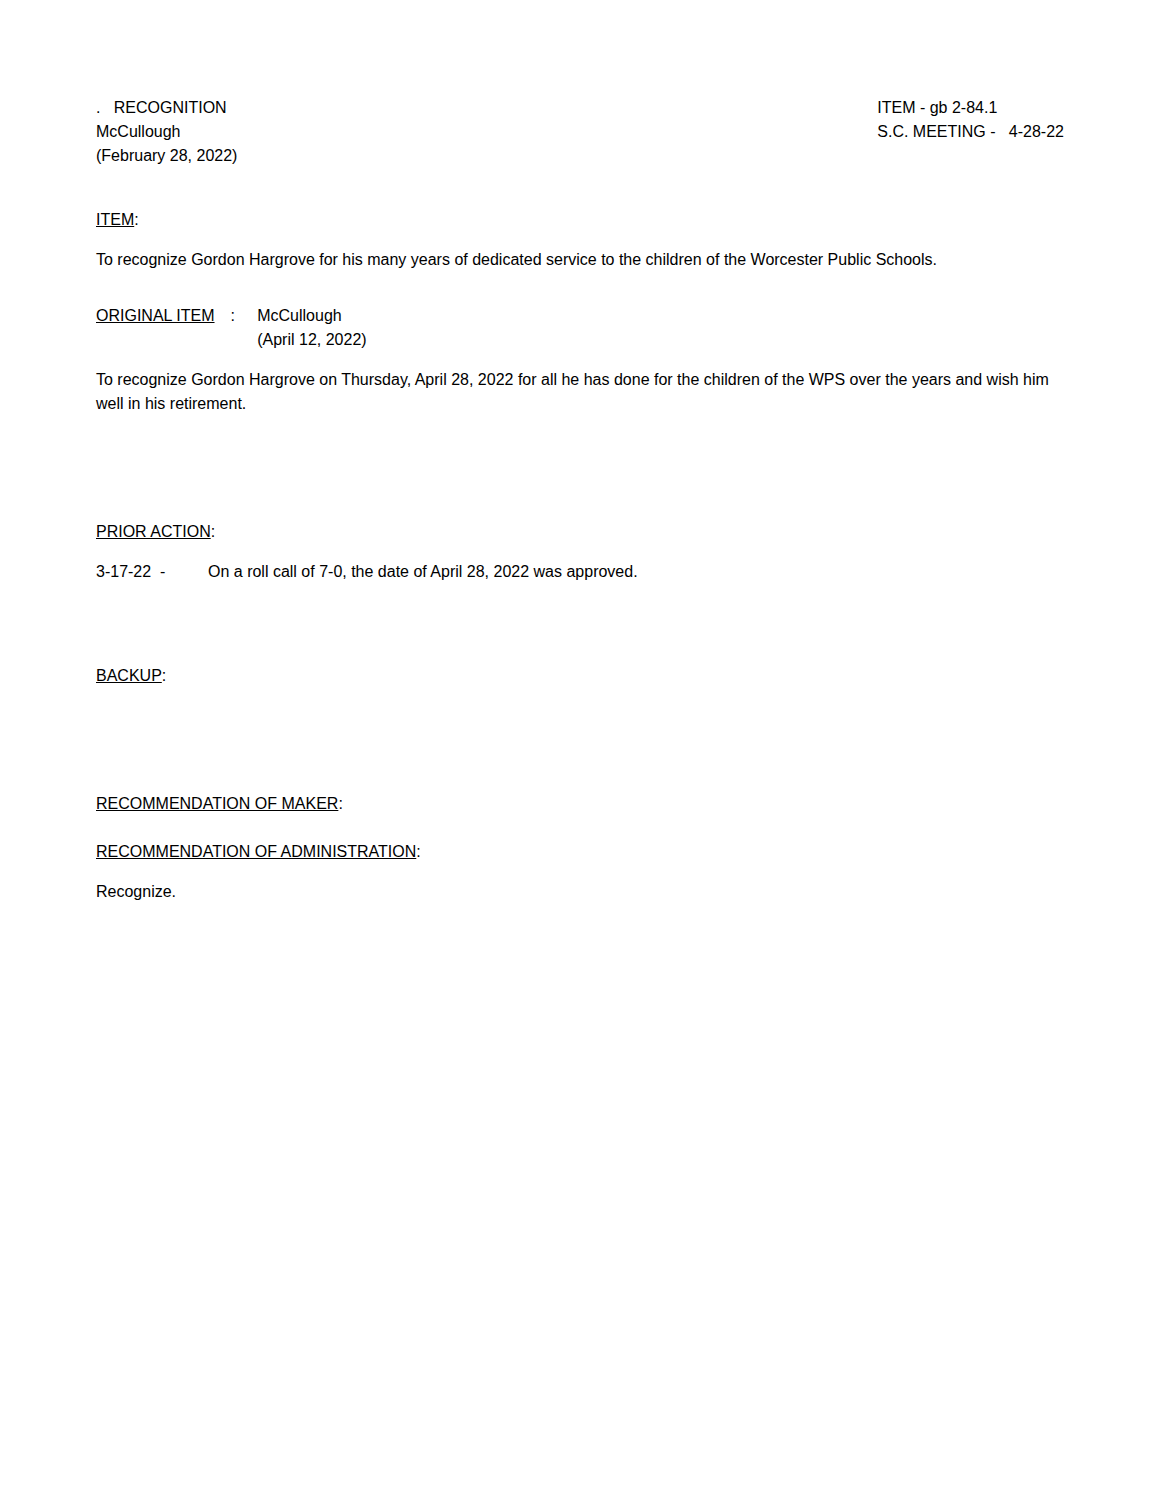. RECOGNITION McCullough (February 28, 2022)
ITEM - gb 2-84.1 S.C. MEETING - 4-28-22
ITEM:
To recognize Gordon Hargrove for his many years of dedicated service to the children of the Worcester Public Schools.
ORIGINAL ITEM: McCullough (April 12, 2022)
To recognize Gordon Hargrove on Thursday, April 28, 2022 for all he has done for the children of the WPS over the years and wish him well in his retirement.
PRIOR ACTION:
3-17-22 - On a roll call of 7-0, the date of April 28, 2022 was approved.
BACKUP:
RECOMMENDATION OF MAKER:
RECOMMENDATION OF ADMINISTRATION:
Recognize.